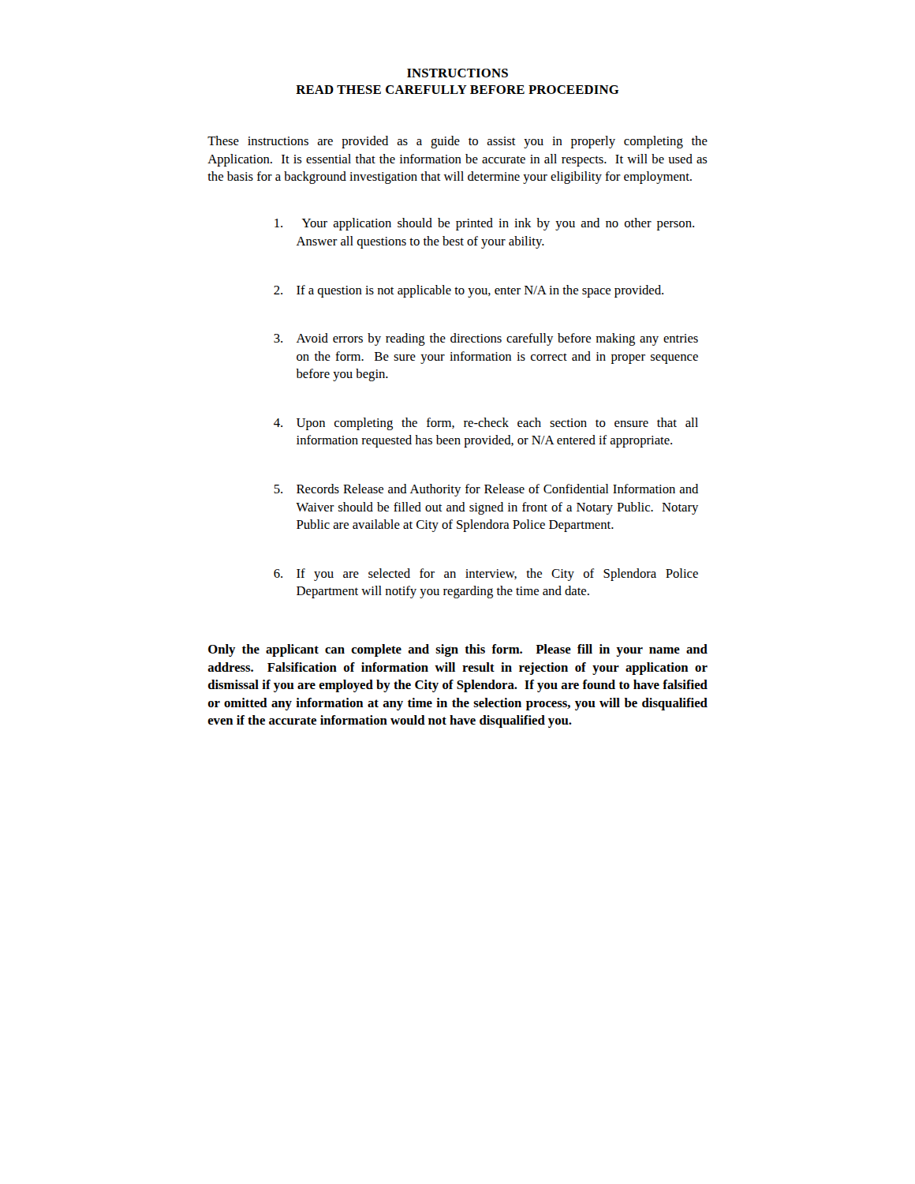INSTRUCTIONS READ THESE CAREFULLY BEFORE PROCEEDING
These instructions are provided as a guide to assist you in properly completing the Application. It is essential that the information be accurate in all respects. It will be used as the basis for a background investigation that will determine your eligibility for employment.
Your application should be printed in ink by you and no other person. Answer all questions to the best of your ability.
If a question is not applicable to you, enter N/A in the space provided.
Avoid errors by reading the directions carefully before making any entries on the form. Be sure your information is correct and in proper sequence before you begin.
Upon completing the form, re-check each section to ensure that all information requested has been provided, or N/A entered if appropriate.
Records Release and Authority for Release of Confidential Information and Waiver should be filled out and signed in front of a Notary Public. Notary Public are available at City of Splendora Police Department.
If you are selected for an interview, the City of Splendora Police Department will notify you regarding the time and date.
Only the applicant can complete and sign this form. Please fill in your name and address. Falsification of information will result in rejection of your application or dismissal if you are employed by the City of Splendora. If you are found to have falsified or omitted any information at any time in the selection process, you will be disqualified even if the accurate information would not have disqualified you.